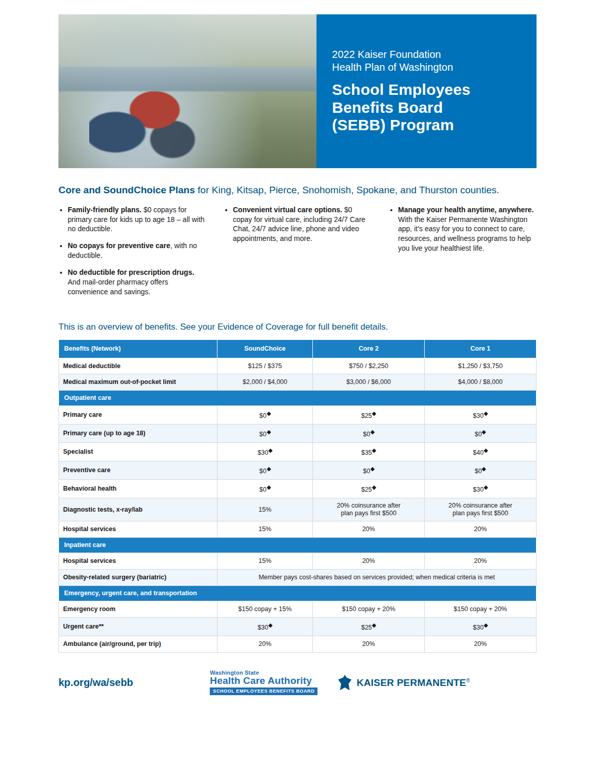2022 Kaiser Foundation
Health Plan of Washington
School Employees
Benefits Board
(SEBB) Program
Core and SoundChoice Plans for King, Kitsap, Pierce, Snohomish, Spokane, and Thurston counties.
Family-friendly plans. $0 copays for primary care for kids up to age 18 – all with no deductible.
No copays for preventive care, with no deductible.
No deductible for prescription drugs. And mail-order pharmacy offers convenience and savings.
Convenient virtual care options. $0 copay for virtual care, including 24/7 Care Chat, 24/7 advice line, phone and video appointments, and more.
Manage your health anytime, anywhere. With the Kaiser Permanente Washington app, it’s easy for you to connect to care, resources, and wellness programs to help you live your healthiest life.
This is an overview of benefits. See your Evidence of Coverage for full benefit details.
| Benefits (Network) | SoundChoice | Core 2 | Core 1 |
| --- | --- | --- | --- |
| Medical deductible | $125 / $375 | $750 / $2,250 | $1,250 / $3,750 |
| Medical maximum out-of-pocket limit | $2,000 / $4,000 | $3,000 / $6,000 | $4,000 / $8,000 |
| Outpatient care |
| Primary care | $0 ◆ | $25 ◆ | $30 ◆ |
| Primary care (up to age 18) | $0 ◆ | $0 ◆ | $0 ◆ |
| Specialist | $30 ◆ | $35 ◆ | $40 ◆ |
| Preventive care | $0 ◆ | $0 ◆ | $0 ◆ |
| Behavioral health | $0 ◆ | $25 ◆ | $30 ◆ |
| Diagnostic tests, x-ray/lab | 15% | 20% coinsurance after plan pays first $500 | 20% coinsurance after plan pays first $500 |
| Hospital services | 15% | 20% | 20% |
| Inpatient care |
| Hospital services | 15% | 20% | 20% |
| Obesity-related surgery (bariatric) | Member pays cost-shares based on services provided; when medical criteria is met |
| Emergency, urgent care, and transportation |
| Emergency room | $150 copay + 15% | $150 copay + 20% | $150 copay + 20% |
| Urgent care** | $30 ◆ | $25 ◆ | $30 ◆ |
| Ambulance (air/ground, per trip) | 20% | 20% | 20% |
kp.org/wa/sebb
Washington State
Health Care Authority
SCHOOL EMPLOYEES BENEFITS BOARD
KAISER PERMANENTE®